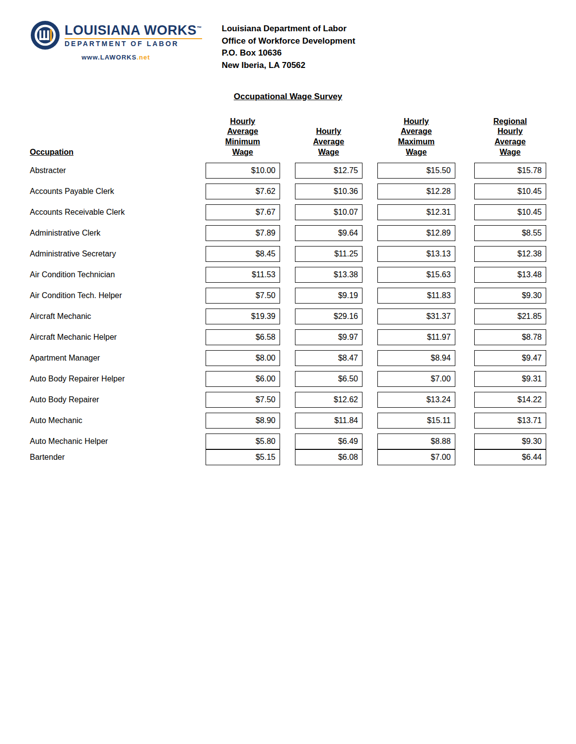LOUISIANA WORKS™
DEPARTMENT OF LABOR
www.LAWORKS.net
Louisiana Department of Labor
Office of Workforce Development
P.O. Box 10636
New Iberia, LA 70562
Occupational Wage Survey
| Occupation | Hourly Average Minimum Wage | | Hourly Average Wage | | Hourly Average Maximum Wage | | Regional Hourly Average Wage |
| --- | --- | --- | --- | --- | --- | --- | --- |
| Abstracter | $10.00 | | $12.75 | | $15.50 | | $15.78 |
| Accounts Payable Clerk | $7.62 | | $10.36 | | $12.28 | | $10.45 |
| Accounts Receivable Clerk | $7.67 | | $10.07 | | $12.31 | | $10.45 |
| Administrative Clerk | $7.89 | | $9.64 | | $12.89 | | $8.55 |
| Administrative Secretary | $8.45 | | $11.25 | | $13.13 | | $12.38 |
| Air Condition Technician | $11.53 | | $13.38 | | $15.63 | | $13.48 |
| Air Condition Tech. Helper | $7.50 | | $9.19 | | $11.83 | | $9.30 |
| Aircraft Mechanic | $19.39 | | $29.16 | | $31.37 | | $21.85 |
| Aircraft Mechanic Helper | $6.58 | | $9.97 | | $11.97 | | $8.78 |
| Apartment Manager | $8.00 | | $8.47 | | $8.94 | | $9.47 |
| Auto Body Repairer Helper | $6.00 | | $6.50 | | $7.00 | | $9.31 |
| Auto Body Repairer | $7.50 | | $12.62 | | $13.24 | | $14.22 |
| Auto Mechanic | $8.90 | | $11.84 | | $15.11 | | $13.71 |
| Auto Mechanic Helper | $5.80 | | $6.49 | | $8.88 | | $9.30 |
| Bartender | $5.15 | | $6.08 | | $7.00 | | $6.44 |